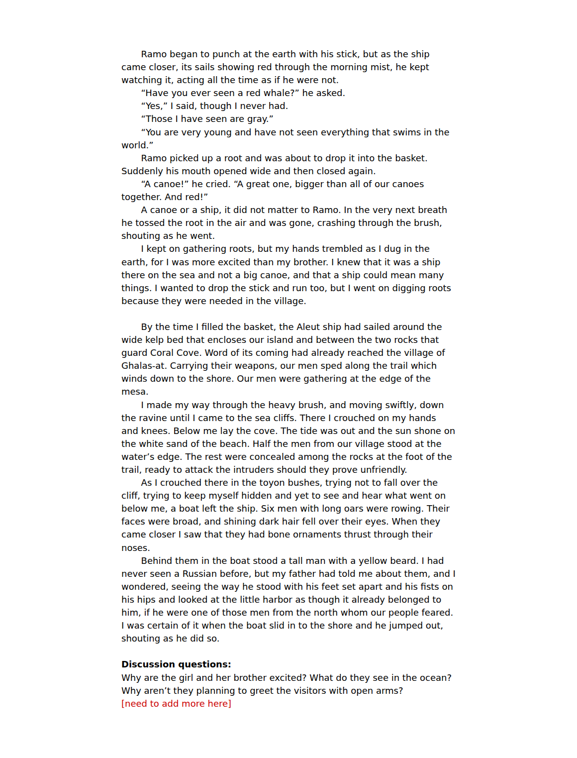Ramo began to punch at the earth with his stick, but as the ship came closer, its sails showing red through the morning mist, he kept watching it, acting all the time as if he were not.
“Have you ever seen a red whale?” he asked.
“Yes,” I said, though I never had.
“Those I have seen are gray.”
“You are very young and have not seen everything that swims in the world.”
Ramo picked up a root and was about to drop it into the basket. Suddenly his mouth opened wide and then closed again.
“A canoe!” he cried. “A great one, bigger than all of our canoes together. And red!”
A canoe or a ship, it did not matter to Ramo. In the very next breath he tossed the root in the air and was gone, crashing through the brush, shouting as he went.
I kept on gathering roots, but my hands trembled as I dug in the earth, for I was more excited than my brother. I knew that it was a ship there on the sea and not a big canoe, and that a ship could mean many things. I wanted to drop the stick and run too, but I went on digging roots because they were needed in the village.
By the time I filled the basket, the Aleut ship had sailed around the wide kelp bed that encloses our island and between the two rocks that guard Coral Cove. Word of its coming had already reached the village of Ghalas-at. Carrying their weapons, our men sped along the trail which winds down to the shore. Our men were gathering at the edge of the mesa.
I made my way through the heavy brush, and moving swiftly, down the ravine until I came to the sea cliffs. There I crouched on my hands and knees. Below me lay the cove. The tide was out and the sun shone on the white sand of the beach. Half the men from our village stood at the water’s edge. The rest were concealed among the rocks at the foot of the trail, ready to attack the intruders should they prove unfriendly.
As I crouched there in the toyon bushes, trying not to fall over the cliff, trying to keep myself hidden and yet to see and hear what went on below me, a boat left the ship. Six men with long oars were rowing. Their faces were broad, and shining dark hair fell over their eyes. When they came closer I saw that they had bone ornaments thrust through their noses.
Behind them in the boat stood a tall man with a yellow beard. I had never seen a Russian before, but my father had told me about them, and I wondered, seeing the way he stood with his feet set apart and his fists on his hips and looked at the little harbor as though it already belonged to him, if he were one of those men from the north whom our people feared. I was certain of it when the boat slid in to the shore and he jumped out, shouting as he did so.
Discussion questions:
Why are the girl and her brother excited? What do they see in the ocean?
Why aren’t they planning to greet the visitors with open arms?
[need to add more here]